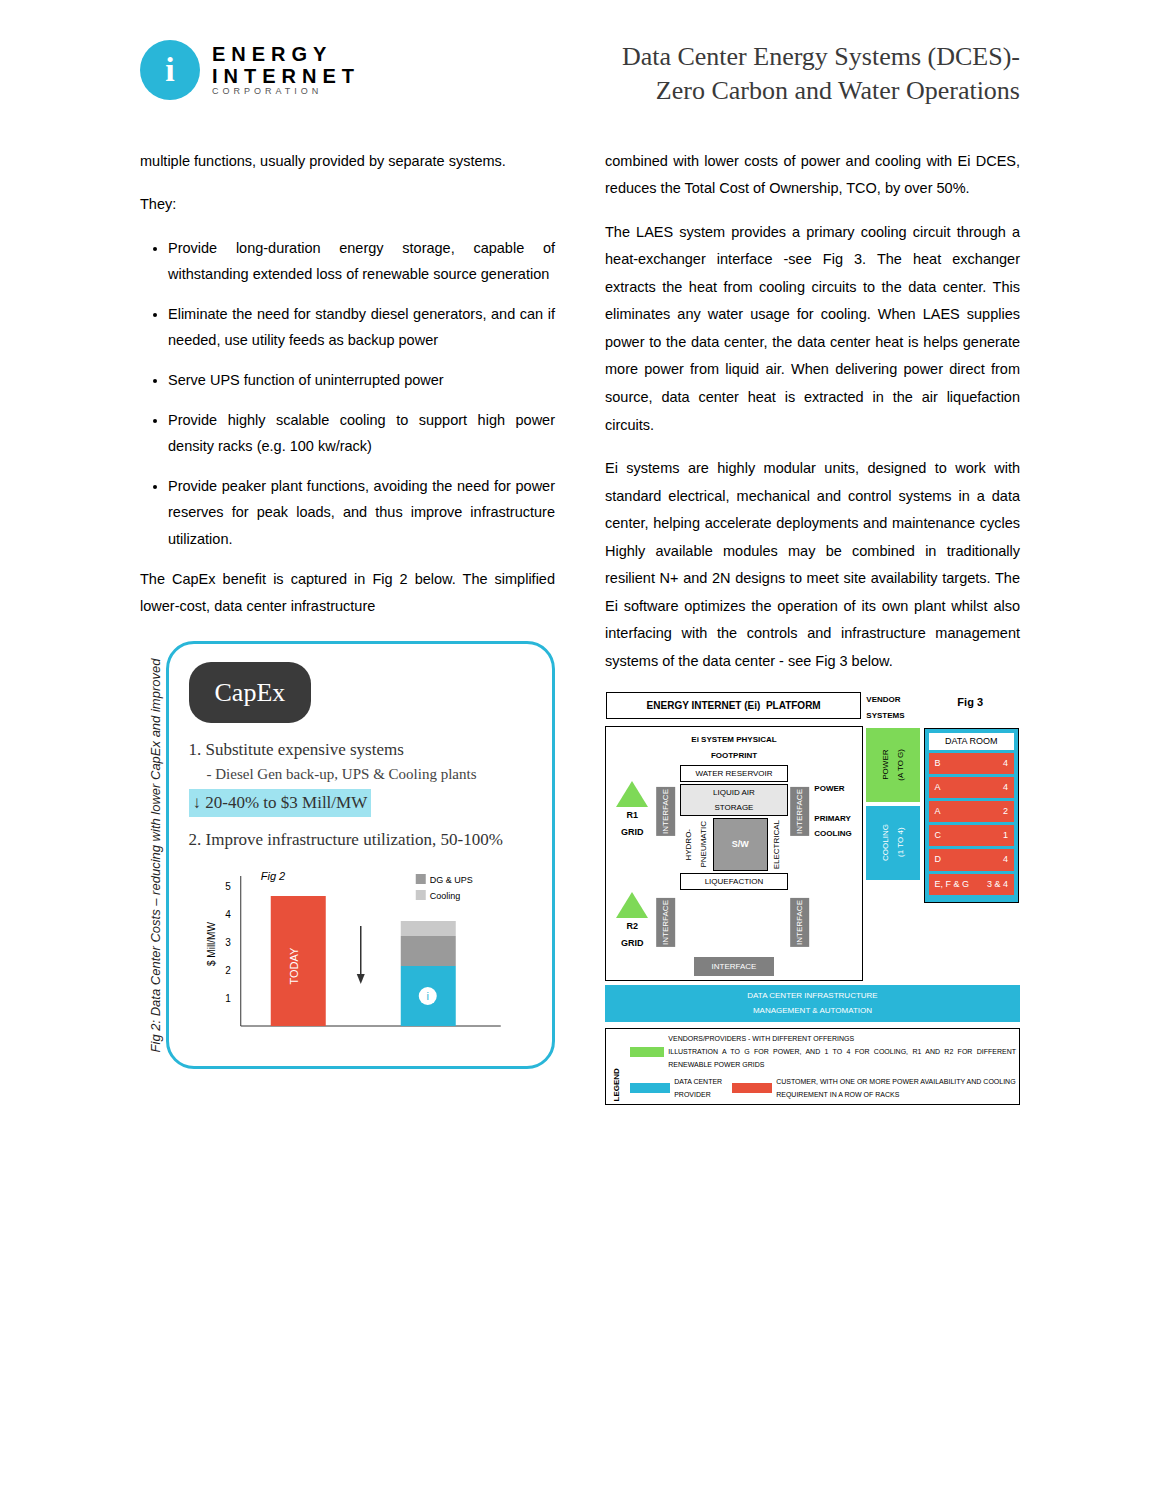i
ENERGY
INTERNET
CORPORATION
Data Center Energy Systems (DCES)-
Zero Carbon and Water Operations
multiple functions, usually provided by separate systems.
They:
Provide long-duration energy storage, capable of withstanding extended loss of renewable source generation
Eliminate the need for standby diesel generators, and can if needed, use utility feeds as backup power
Serve UPS function of uninterrupted power
Provide highly scalable cooling to support high power density racks (e.g. 100 kw/rack)
Provide peaker plant functions, avoiding the need for power reserves for peak loads, and thus improve infrastructure utilization.
The CapEx benefit is captured in Fig 2 below. The simplified lower-cost, data center infrastructure
Fig 2: Data Center Costs – reducing with lower CapEx and improved
CapEx
1. Substitute expensive systems
- Diesel Gen back-up, UPS & Cooling plants
↓ 20-40% to $3 Mill/MW
2. Improve infrastructure utilization, 50-100%
5 4 3 2 1 $ Mill/MW Fig 2 DG & UPS Cooling TODAY i
combined with lower costs of power and cooling with Ei DCES, reduces the Total Cost of Ownership, TCO, by over 50%.
The LAES system provides a primary cooling circuit through a heat-exchanger interface -see Fig 3. The heat exchanger extracts the heat from cooling circuits to the data center. This eliminates any water usage for cooling. When LAES supplies power to the data center, the data center heat is helps generate more power from liquid air. When delivering power direct from source, data center heat is extracted in the air liquefaction circuits.
Ei systems are highly modular units, designed to work with standard electrical, mechanical and control systems in a data center, helping accelerate deployments and maintenance cycles Highly available modules may be combined in traditionally resilient N+ and 2N designs to meet site availability targets. The Ei software optimizes the operation of its own plant whilst also interfacing with the controls and infrastructure management systems of the data center - see Fig 3 below.
| ENERGY INTERNET (Ei) PLATFORM | VENDOR SYSTEMS | Fig 3 |
| / R1 GRID / INTERFACE / Ei SYSTEM PHYSICAL FOOTPRINT WATER RESERVOIR LIQUID AIR STORAGE / HYDRO- PNEUMATIC / S/W / ELECTRICAL / LIQUEFACTION / INTERFACE / POWER PRIMARY COOLING / / R2 GRID / INTERFACE / / INTERFACE / / INTERFACE | POWER (A TO G) COOLING (1 TO 4) | DATA ROOM B 4 A 4 A 2 C 1 D 4 E, F & G 3 & 4 |
DATA CENTER INFRASTRUCTURE
MANAGEMENT & AUTOMATION
LEGEND
VENDORS/PROVIDERS - WITH DIFFERENT OFFERINGS
ILLUSTRATION A TO G FOR POWER, AND 1 TO 4 FOR COOLING, R1 AND R2 FOR DIFFERENT RENEWABLE POWER GRIDS
DATA CENTER
PROVIDER CUSTOMER, WITH ONE OR MORE POWER AVAILABILITY AND COOLING
REQUIREMENT IN A ROW OF RACKS